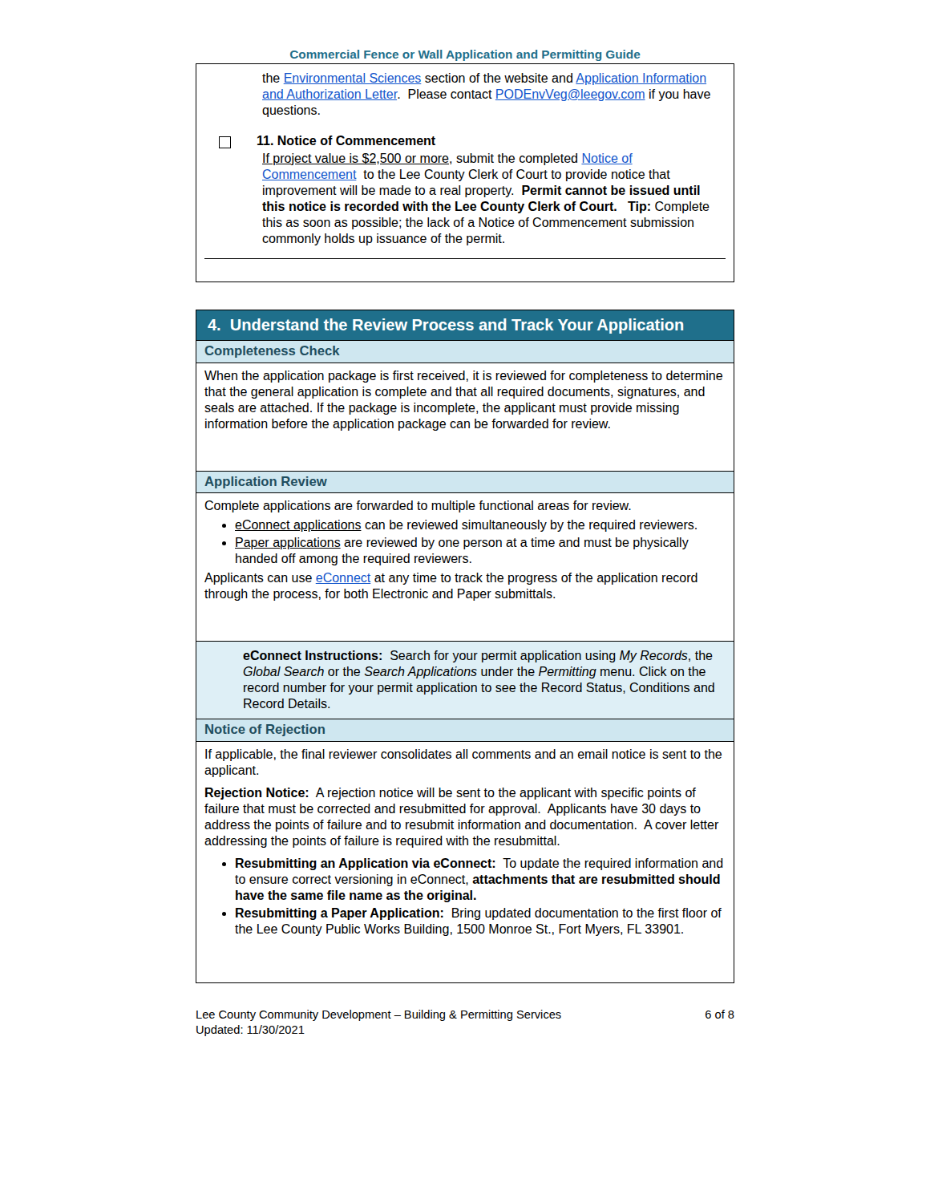Commercial Fence or Wall Application and Permitting Guide
the Environmental Sciences section of the website and Application Information and Authorization Letter. Please contact PODEnvVeg@leegov.com if you have questions.
11. Notice of Commencement
If project value is $2,500 or more, submit the completed Notice of Commencement to the Lee County Clerk of Court to provide notice that improvement will be made to a real property. Permit cannot be issued until this notice is recorded with the Lee County Clerk of Court. Tip: Complete this as soon as possible; the lack of a Notice of Commencement submission commonly holds up issuance of the permit.
4. Understand the Review Process and Track Your Application
Completeness Check
When the application package is first received, it is reviewed for completeness to determine that the general application is complete and that all required documents, signatures, and seals are attached. If the package is incomplete, the applicant must provide missing information before the application package can be forwarded for review.
Application Review
Complete applications are forwarded to multiple functional areas for review.
eConnect applications can be reviewed simultaneously by the required reviewers.
Paper applications are reviewed by one person at a time and must be physically handed off among the required reviewers.
Applicants can use eConnect at any time to track the progress of the application record through the process, for both Electronic and Paper submittals.
eConnect Instructions: Search for your permit application using My Records, the Global Search or the Search Applications under the Permitting menu. Click on the record number for your permit application to see the Record Status, Conditions and Record Details.
Notice of Rejection
If applicable, the final reviewer consolidates all comments and an email notice is sent to the applicant.
Rejection Notice: A rejection notice will be sent to the applicant with specific points of failure that must be corrected and resubmitted for approval. Applicants have 30 days to address the points of failure and to resubmit information and documentation. A cover letter addressing the points of failure is required with the resubmittal.
Resubmitting an Application via eConnect: To update the required information and to ensure correct versioning in eConnect, attachments that are resubmitted should have the same file name as the original.
Resubmitting a Paper Application: Bring updated documentation to the first floor of the Lee County Public Works Building, 1500 Monroe St., Fort Myers, FL 33901.
Lee County Community Development – Building & Permitting Services
Updated: 11/30/2021
6 of 8